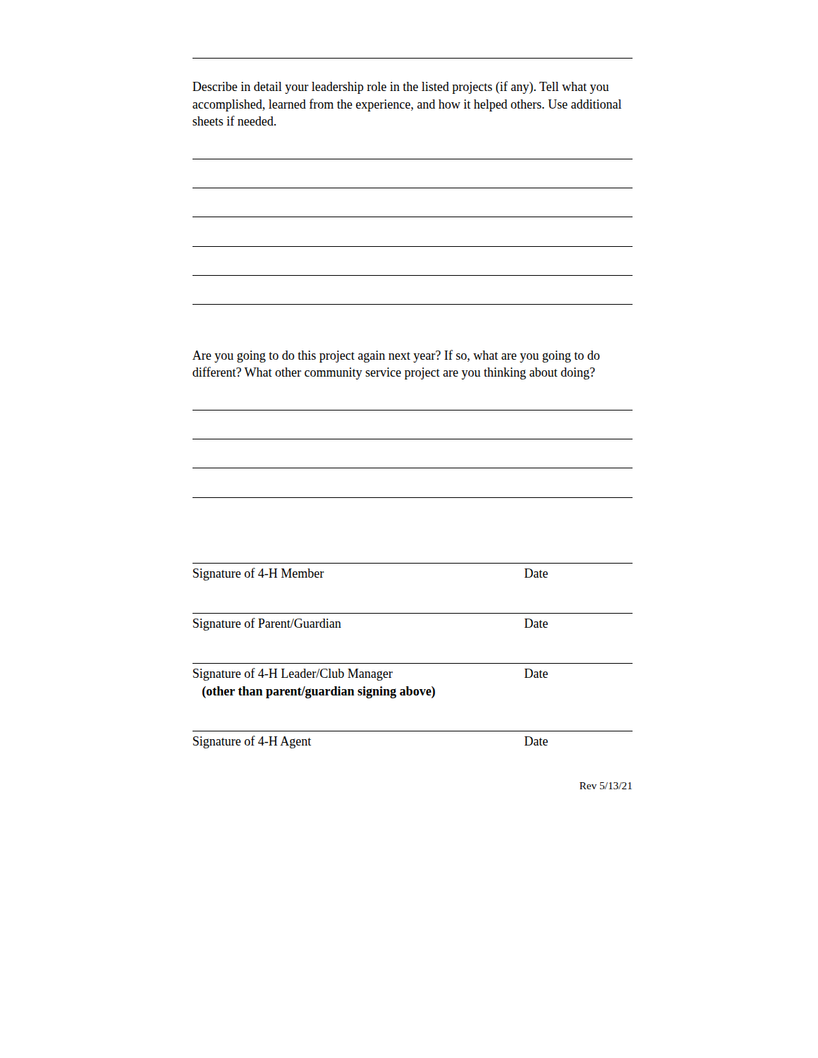Describe in detail your leadership role in the listed projects (if any). Tell what you accomplished, learned from the experience, and how it helped others. Use additional sheets if needed.
Are you going to do this project again next year? If so, what are you going to do different? What other community service project are you thinking about doing?
Signature of 4-H Member Date
Signature of Parent/Guardian Date
Signature of 4-H Leader/Club Manager Date
(other than parent/guardian signing above)
Signature of 4-H Agent Date
Rev 5/13/21